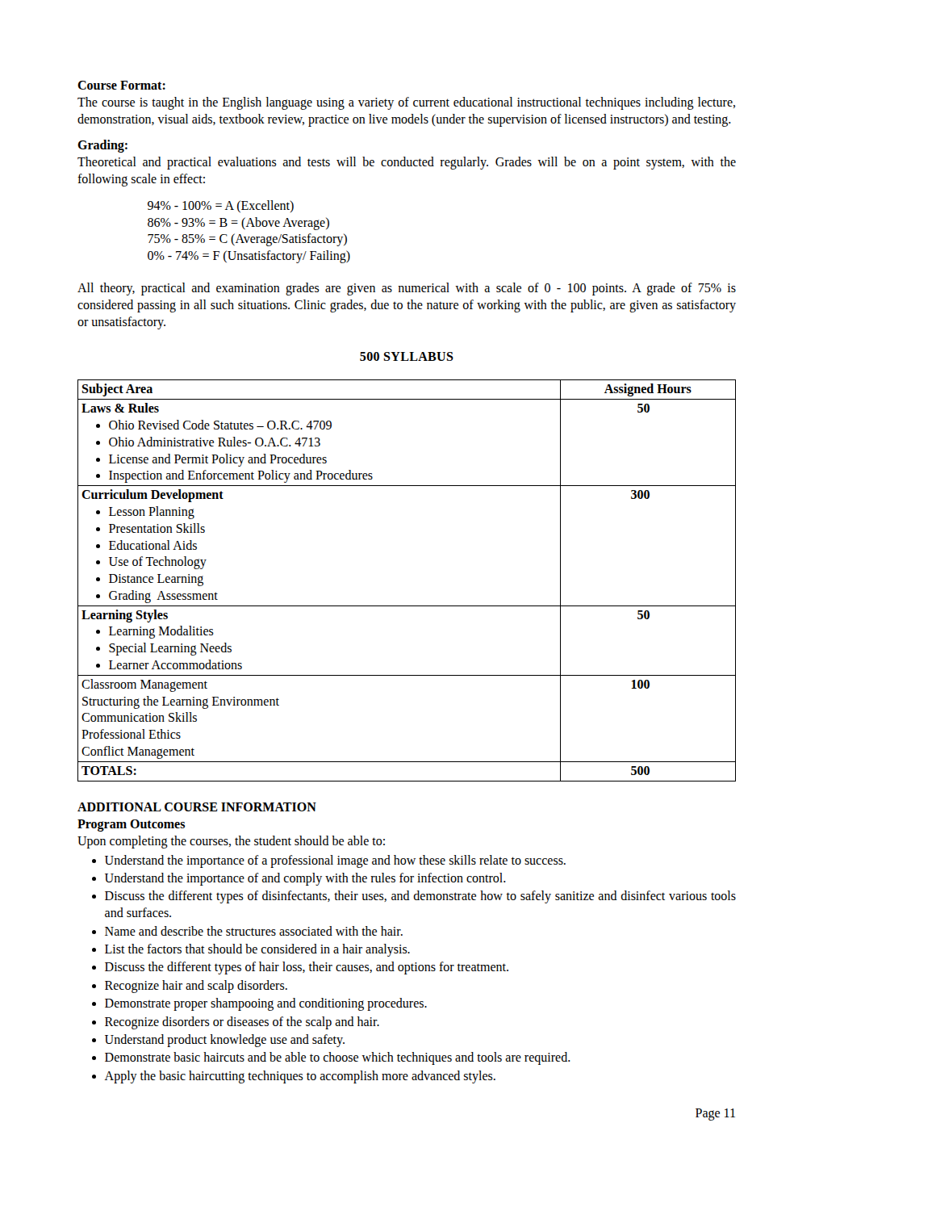Course Format:
The course is taught in the English language using a variety of current educational instructional techniques including lecture, demonstration, visual aids, textbook review, practice on live models (under the supervision of licensed instructors) and testing.
Grading:
Theoretical and practical evaluations and tests will be conducted regularly. Grades will be on a point system, with the following scale in effect:
94% - 100% = A (Excellent)
86% - 93% = B = (Above Average)
75% - 85% = C (Average/Satisfactory)
0% - 74% = F (Unsatisfactory/ Failing)
All theory, practical and examination grades are given as numerical with a scale of 0 - 100 points. A grade of 75% is considered passing in all such situations. Clinic grades, due to the nature of working with the public, are given as satisfactory or unsatisfactory.
500 SYLLABUS
| Subject Area | Assigned Hours |
| --- | --- |
| Laws & Rules Ohio Revised Code Statutes – O.R.C. 4709 Ohio Administrative Rules- O.A.C. 4713 License and Permit Policy and Procedures Inspection and Enforcement Policy and Procedures | 50 |
| Curriculum Development Lesson Planning Presentation Skills Educational Aids Use of Technology Distance Learning Grading Assessment | 300 |
| Learning Styles Learning Modalities Special Learning Needs Learner Accommodations | 50 |
| Classroom Management Structuring the Learning Environment Communication Skills Professional Ethics Conflict Management | 100 |
| TOTALS: | 500 |
ADDITIONAL COURSE INFORMATION
Program Outcomes
Upon completing the courses, the student should be able to:
Understand the importance of a professional image and how these skills relate to success.
Understand the importance of and comply with the rules for infection control.
Discuss the different types of disinfectants, their uses, and demonstrate how to safely sanitize and disinfect various tools and surfaces.
Name and describe the structures associated with the hair.
List the factors that should be considered in a hair analysis.
Discuss the different types of hair loss, their causes, and options for treatment.
Recognize hair and scalp disorders.
Demonstrate proper shampooing and conditioning procedures.
Recognize disorders or diseases of the scalp and hair.
Understand product knowledge use and safety.
Demonstrate basic haircuts and be able to choose which techniques and tools are required.
Apply the basic haircutting techniques to accomplish more advanced styles.
Page 11